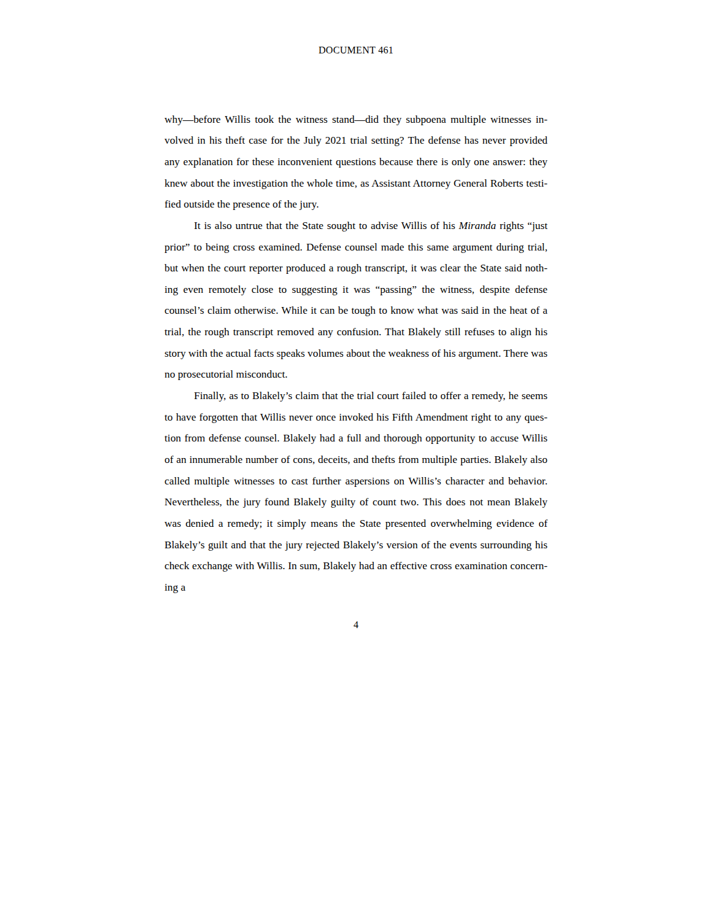DOCUMENT 461
why—before Willis took the witness stand—did they subpoena multiple witnesses involved in his theft case for the July 2021 trial setting? The defense has never provided any explanation for these inconvenient questions because there is only one answer: they knew about the investigation the whole time, as Assistant Attorney General Roberts testified outside the presence of the jury.
It is also untrue that the State sought to advise Willis of his Miranda rights “just prior” to being cross examined. Defense counsel made this same argument during trial, but when the court reporter produced a rough transcript, it was clear the State said nothing even remotely close to suggesting it was “passing” the witness, despite defense counsel’s claim otherwise. While it can be tough to know what was said in the heat of a trial, the rough transcript removed any confusion. That Blakely still refuses to align his story with the actual facts speaks volumes about the weakness of his argument. There was no prosecutorial misconduct.
Finally, as to Blakely’s claim that the trial court failed to offer a remedy, he seems to have forgotten that Willis never once invoked his Fifth Amendment right to any question from defense counsel. Blakely had a full and thorough opportunity to accuse Willis of an innumerable number of cons, deceits, and thefts from multiple parties. Blakely also called multiple witnesses to cast further aspersions on Willis’s character and behavior. Nevertheless, the jury found Blakely guilty of count two. This does not mean Blakely was denied a remedy; it simply means the State presented overwhelming evidence of Blakely’s guilt and that the jury rejected Blakely’s version of the events surrounding his check exchange with Willis. In sum, Blakely had an effective cross examination concerning a
4